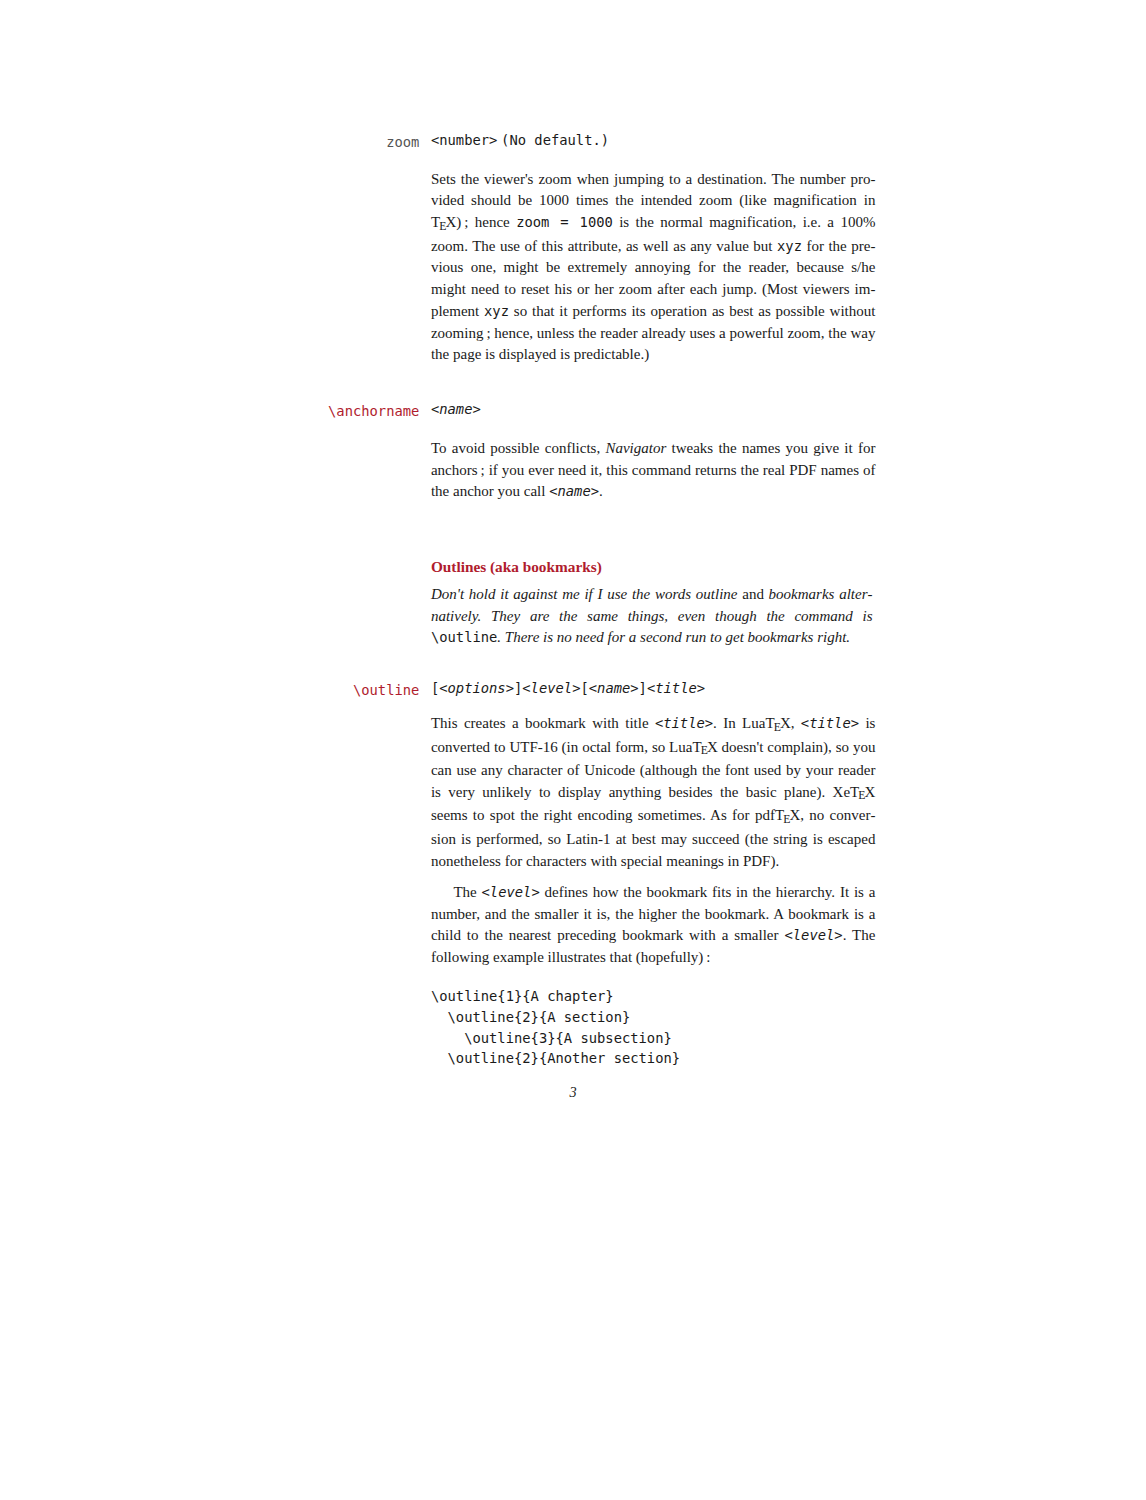zoom
<number> (No default.)
Sets the viewer's zoom when jumping to a destination. The number provided should be 1000 times the intended zoom (like magnification in TEX) ; hence zoom = 1000 is the normal magnification, i.e. a 100% zoom. The use of this attribute, as well as any value but xyz for the previous one, might be extremely annoying for the reader, because s/he might need to reset his or her zoom after each jump. (Most viewers implement xyz so that it performs its operation as best as possible without zooming ; hence, unless the reader already uses a powerful zoom, the way the page is displayed is predictable.)
\anchorname
<name>
To avoid possible conflicts, Navigator tweaks the names you give it for anchors ; if you ever need it, this command returns the real PDF names of the anchor you call <name>.
Outlines (aka bookmarks)
Don't hold it against me if I use the words outline and bookmarks alternatively. They are the same things, even though the command is \outline. There is no need for a second run to get bookmarks right.
\outline
[<options>]<level>[<name>]<title>
This creates a bookmark with title <title>. In LuaTEX, <title> is converted to UTF-16 (in octal form, so LuaTEX doesn't complain), so you can use any character of Unicode (although the font used by your reader is very unlikely to display anything besides the basic plane). XeTEX seems to spot the right encoding sometimes. As for pdfTEX, no conversion is performed, so Latin-1 at best may succeed (the string is escaped nonetheless for characters with special meanings in PDF).
The <level> defines how the bookmark fits in the hierarchy. It is a number, and the smaller it is, the higher the bookmark. A bookmark is a child to the nearest preceding bookmark with a smaller <level>. The following example illustrates that (hopefully) :
\outline{1}{A chapter}
  \outline{2}{A section}
    \outline{3}{A subsection}
  \outline{2}{Another section}
3